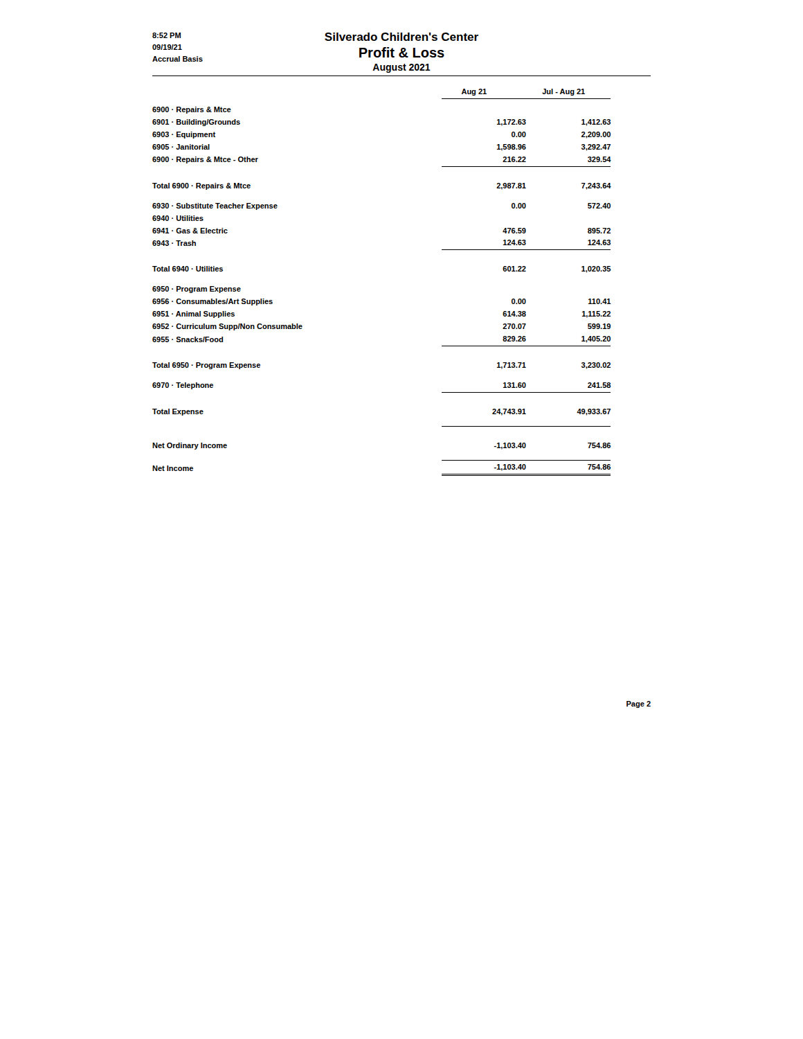| 8:52 PM 09/19/21 Accrual Basis | Silverado Children's Center Profit & Loss August 2021 | |
| | | Aug 21 | Jul - Aug 21 | |
| 6900 · Repairs & Mtce | | | | |
| 6901 · Building/Grounds | | 1,172.63 | 1,412.63 | |
| 6903 · Equipment | | 0.00 | 2,209.00 | |
| 6905 · Janitorial | | 1,598.96 | 3,292.47 | |
| 6900 · Repairs & Mtce - Other | | 216.22 | 329.54 | |
| Total 6900 · Repairs & Mtce | | 2,987.81 | 7,243.64 | |
| 6930 · Substitute Teacher Expense | | 0.00 | 572.40 | |
| 6940 · Utilities | | | | |
| 6941 · Gas & Electric | | 476.59 | 895.72 | |
| 6943 · Trash | | 124.63 | 124.63 | |
| Total 6940 · Utilities | | 601.22 | 1,020.35 | |
| 6950 · Program Expense | | | | |
| 6956 · Consumables/Art Supplies | | 0.00 | 110.41 | |
| 6951 · Animal Supplies | | 614.38 | 1,115.22 | |
| 6952 · Curriculum Supp/Non Consumable | | 270.07 | 599.19 | |
| 6955 · Snacks/Food | | 829.26 | 1,405.20 | |
| Total 6950 · Program Expense | | 1,713.71 | 3,230.02 | |
| 6970 · Telephone | | 131.60 | 241.58 | |
| Total Expense | | 24,743.91 | 49,933.67 | |
| Net Ordinary Income | | -1,103.40 | 754.86 | |
| Net Income | | -1,103.40 | 754.86 | |
Page 2